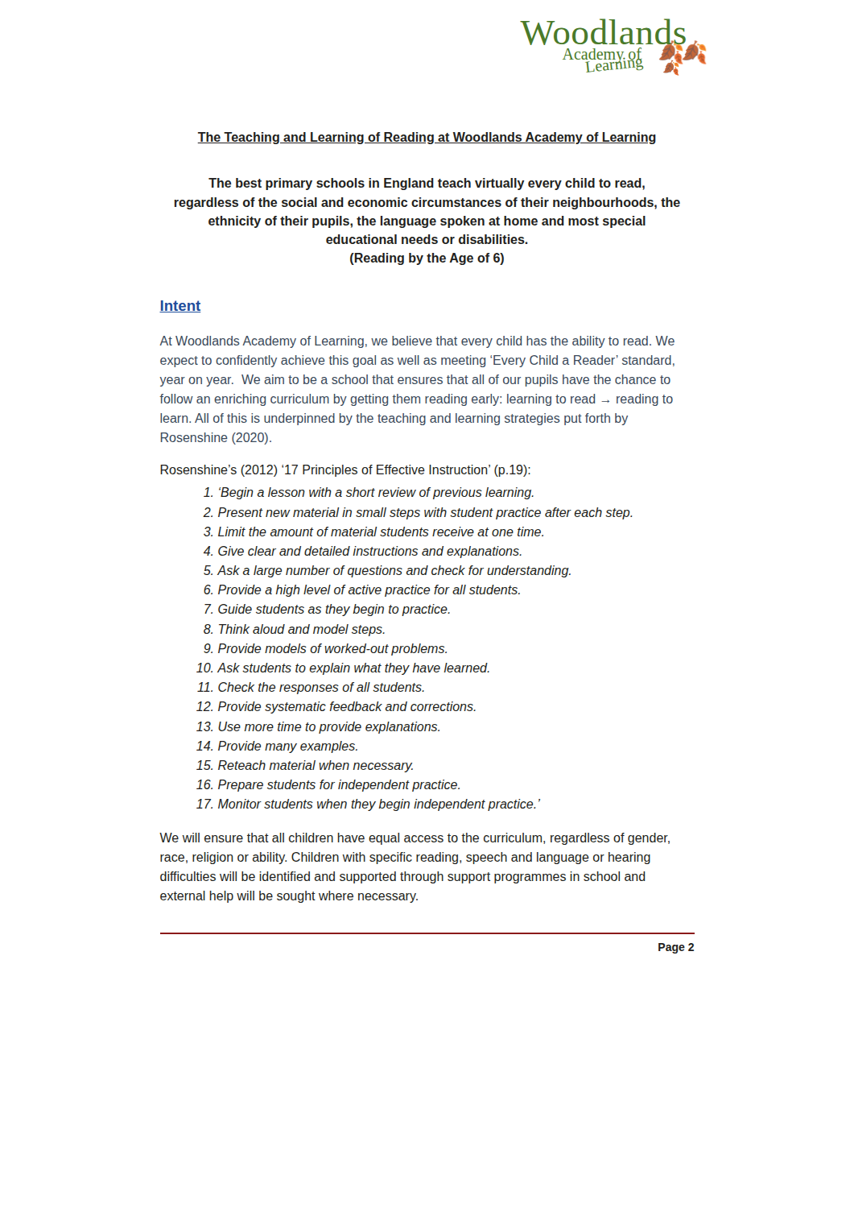Woodlands Academy of Learning 🍂🍂 🍂
The Teaching and Learning of Reading at Woodlands Academy of Learning
The best primary schools in England teach virtually every child to read,
regardless of the social and economic circumstances of their neighbourhoods, the
ethnicity of their pupils, the language spoken at home and most special
educational needs or disabilities.
(Reading by the Age of 6)
Intent
At Woodlands Academy of Learning, we believe that every child has the ability to read. We expect to confidently achieve this goal as well as meeting ‘Every Child a Reader’ standard, year on year. We aim to be a school that ensures that all of our pupils have the chance to follow an enriching curriculum by getting them reading early: learning to read → reading to learn. All of this is underpinned by the teaching and learning strategies put forth by Rosenshine (2020).
Rosenshine’s (2012) ‘17 Principles of Effective Instruction’ (p.19):
‘Begin a lesson with a short review of previous learning.
Present new material in small steps with student practice after each step.
Limit the amount of material students receive at one time.
Give clear and detailed instructions and explanations.
Ask a large number of questions and check for understanding.
Provide a high level of active practice for all students.
Guide students as they begin to practice.
Think aloud and model steps.
Provide models of worked-out problems.
Ask students to explain what they have learned.
Check the responses of all students.
Provide systematic feedback and corrections.
Use more time to provide explanations.
Provide many examples.
Reteach material when necessary.
Prepare students for independent practice.
Monitor students when they begin independent practice.’
We will ensure that all children have equal access to the curriculum, regardless of gender, race, religion or ability. Children with specific reading, speech and language or hearing difficulties will be identified and supported through support programmes in school and external help will be sought where necessary.
Page 2